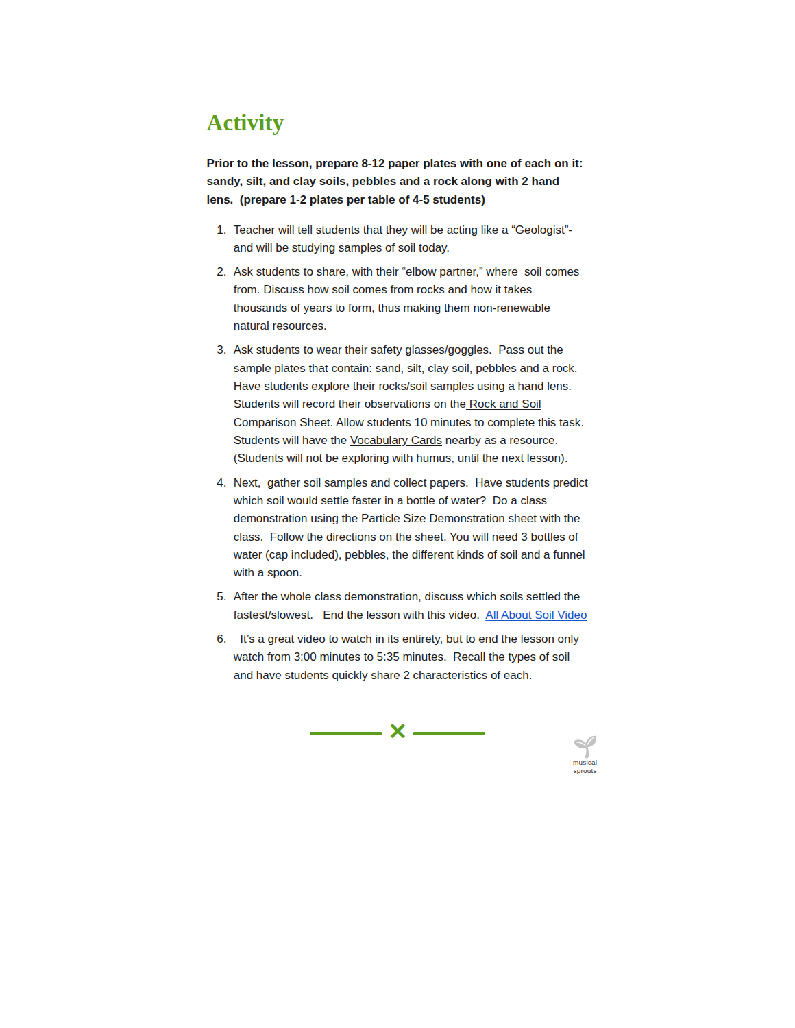Activity
Prior to the lesson, prepare 8-12 paper plates with one of each on it: sandy, silt, and clay soils, pebbles and a rock along with 2 hand lens. (prepare 1-2 plates per table of 4-5 students)
Teacher will tell students that they will be acting like a “Geologist”- and will be studying samples of soil today.
Ask students to share, with their “elbow partner,” where soil comes from. Discuss how soil comes from rocks and how it takes thousands of years to form, thus making them non-renewable natural resources.
Ask students to wear their safety glasses/goggles. Pass out the sample plates that contain: sand, silt, clay soil, pebbles and a rock. Have students explore their rocks/soil samples using a hand lens. Students will record their observations on the Rock and Soil Comparison Sheet. Allow students 10 minutes to complete this task. Students will have the Vocabulary Cards nearby as a resource. (Students will not be exploring with humus, until the next lesson).
Next, gather soil samples and collect papers. Have students predict which soil would settle faster in a bottle of water? Do a class demonstration using the Particle Size Demonstration sheet with the class. Follow the directions on the sheet. You will need 3 bottles of water (cap included), pebbles, the different kinds of soil and a funnel with a spoon.
After the whole class demonstration, discuss which soils settled the fastest/slowest. End the lesson with this video. All About Soil Video
It’s a great video to watch in its entirety, but to end the lesson only watch from 3:00 minutes to 5:35 minutes. Recall the types of soil and have students quickly share 2 characteristics of each.
✕
🌱 musical
sprouts